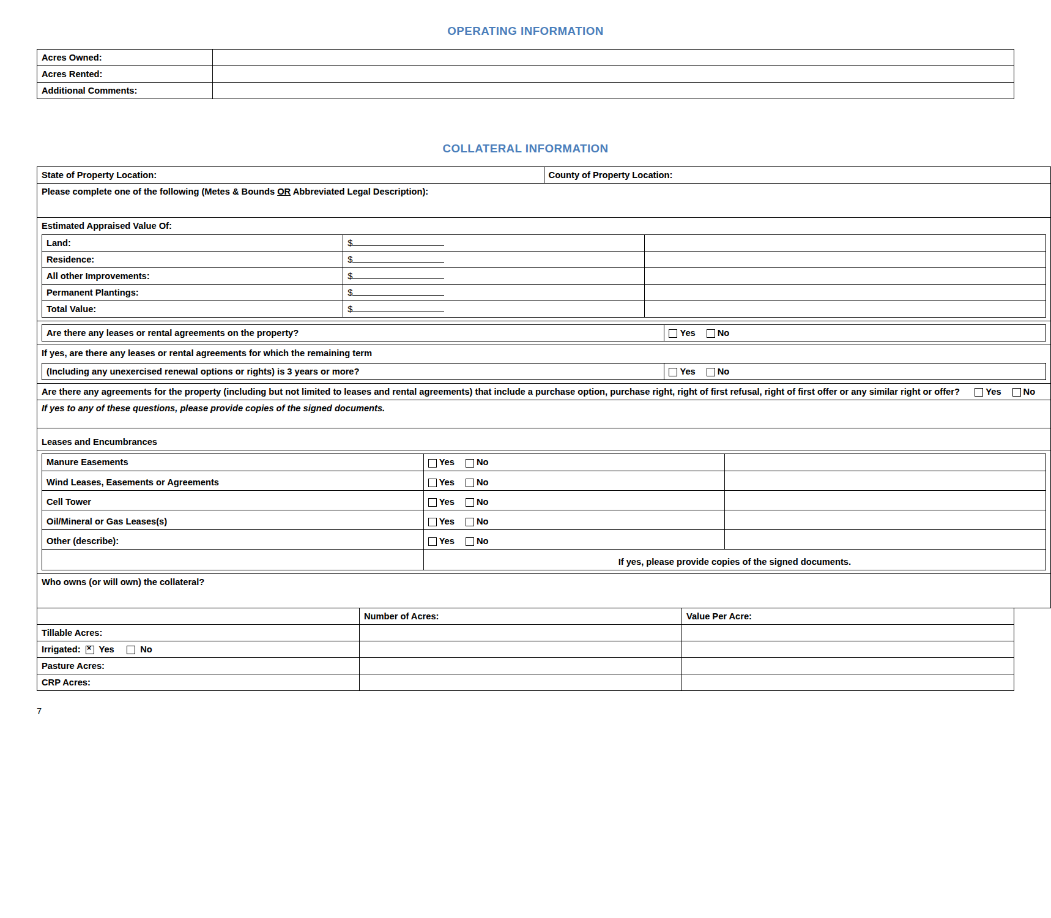OPERATING INFORMATION
| Acres Owned: | |
| Acres Rented: | |
| Additional Comments: | |
COLLATERAL INFORMATION
| State of Property Location: | County of Property Location: |
| Please complete one of the following (Metes & Bounds OR Abbreviated Legal Description): |
| Estimated Appraised Value Of: / Land: / $ / / / Residence: / $ / / / All other Improvements: / $ / / / Permanent Plantings: / $ / / / Total Value: / $ / / |
| / Are there any leases or rental agreements on the property? / Yes No / |
| If yes, are there any leases or rental agreements for which the remaining term / (Including any unexercised renewal options or rights) is 3 years or more? / Yes No / |
| Are there any agreements for the property (including but not limited to leases and rental agreements) that include a purchase option, purchase right, right of first refusal, right of first offer or any similar right or offer? Yes No |
| If yes to any of these questions, please provide copies of the signed documents. |
| Leases and Encumbrances |
| / Manure Easements / Yes No / / / Wind Leases, Easements or Agreements / Yes No / / / Cell Tower / Yes No / / / Oil/Mineral or Gas Leases(s) / Yes No / / / Other (describe): / Yes No / / / / If yes, please provide copies of the signed documents. / |
| Who owns (or will own) the collateral? |
| | Number of Acres: | Value Per Acre: |
| Tillable Acres: | | |
| Irrigated: Yes No | | |
| Pasture Acres: | | |
| CRP Acres: | | |
7